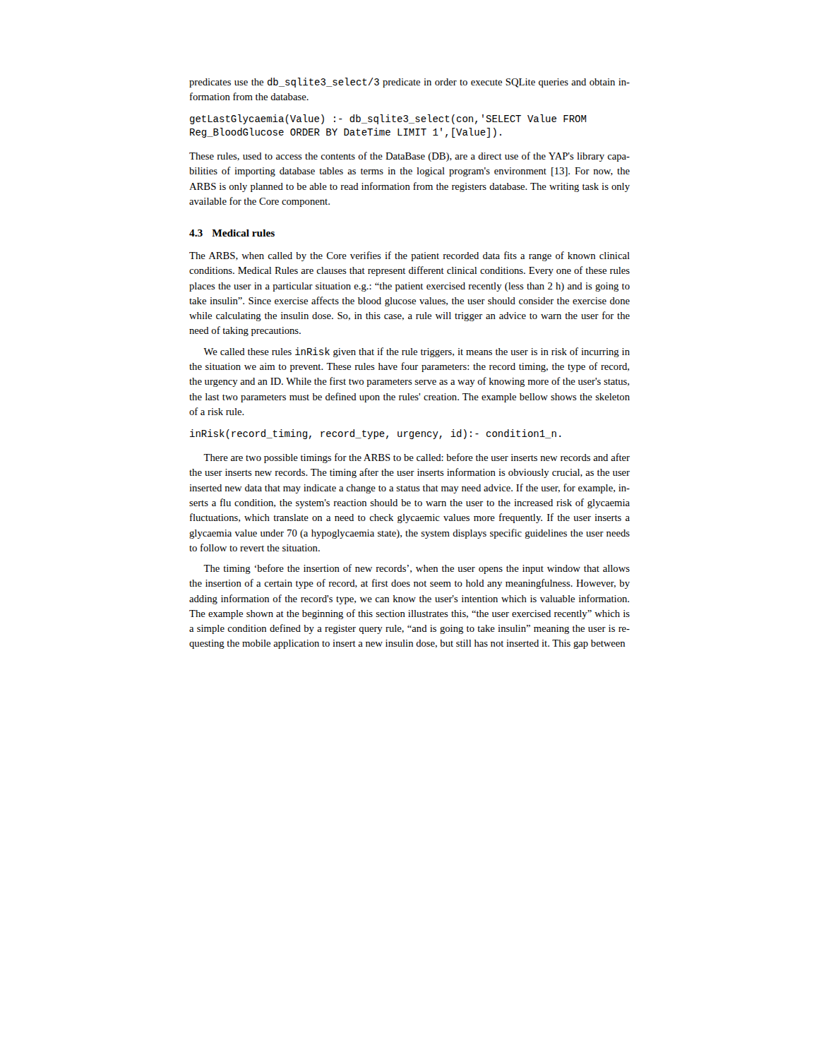predicates use the db_sqlite3_select/3 predicate in order to execute SQLite queries and obtain information from the database.
getLastGlycaemia(Value) :- db_sqlite3_select(con,'SELECT Value FROM Reg_BloodGlucose ORDER BY DateTime LIMIT 1',[Value]).
These rules, used to access the contents of the DataBase (DB), are a direct use of the YAP's library capabilities of importing database tables as terms in the logical program's environment [13]. For now, the ARBS is only planned to be able to read information from the registers database. The writing task is only available for the Core component.
4.3 Medical rules
The ARBS, when called by the Core verifies if the patient recorded data fits a range of known clinical conditions. Medical Rules are clauses that represent different clinical conditions. Every one of these rules places the user in a particular situation e.g.: “the patient exercised recently (less than 2 h) and is going to take insulin”. Since exercise affects the blood glucose values, the user should consider the exercise done while calculating the insulin dose. So, in this case, a rule will trigger an advice to warn the user for the need of taking precautions.
We called these rules inRisk given that if the rule triggers, it means the user is in risk of incurring in the situation we aim to prevent. These rules have four parameters: the record timing, the type of record, the urgency and an ID. While the first two parameters serve as a way of knowing more of the user's status, the last two parameters must be defined upon the rules' creation. The example bellow shows the skeleton of a risk rule.
inRisk(record_timing, record_type, urgency, id):- condition1_n.
There are two possible timings for the ARBS to be called: before the user inserts new records and after the user inserts new records. The timing after the user inserts information is obviously crucial, as the user inserted new data that may indicate a change to a status that may need advice. If the user, for example, inserts a flu condition, the system's reaction should be to warn the user to the increased risk of glycaemia fluctuations, which translate on a need to check glycaemic values more frequently. If the user inserts a glycaemia value under 70 (a hypoglycaemia state), the system displays specific guidelines the user needs to follow to revert the situation.
The timing ‘before the insertion of new records’, when the user opens the input window that allows the insertion of a certain type of record, at first does not seem to hold any meaningfulness. However, by adding information of the record's type, we can know the user's intention which is valuable information. The example shown at the beginning of this section illustrates this, “the user exercised recently” which is a simple condition defined by a register query rule, “and is going to take insulin” meaning the user is requesting the mobile application to insert a new insulin dose, but still has not inserted it. This gap between